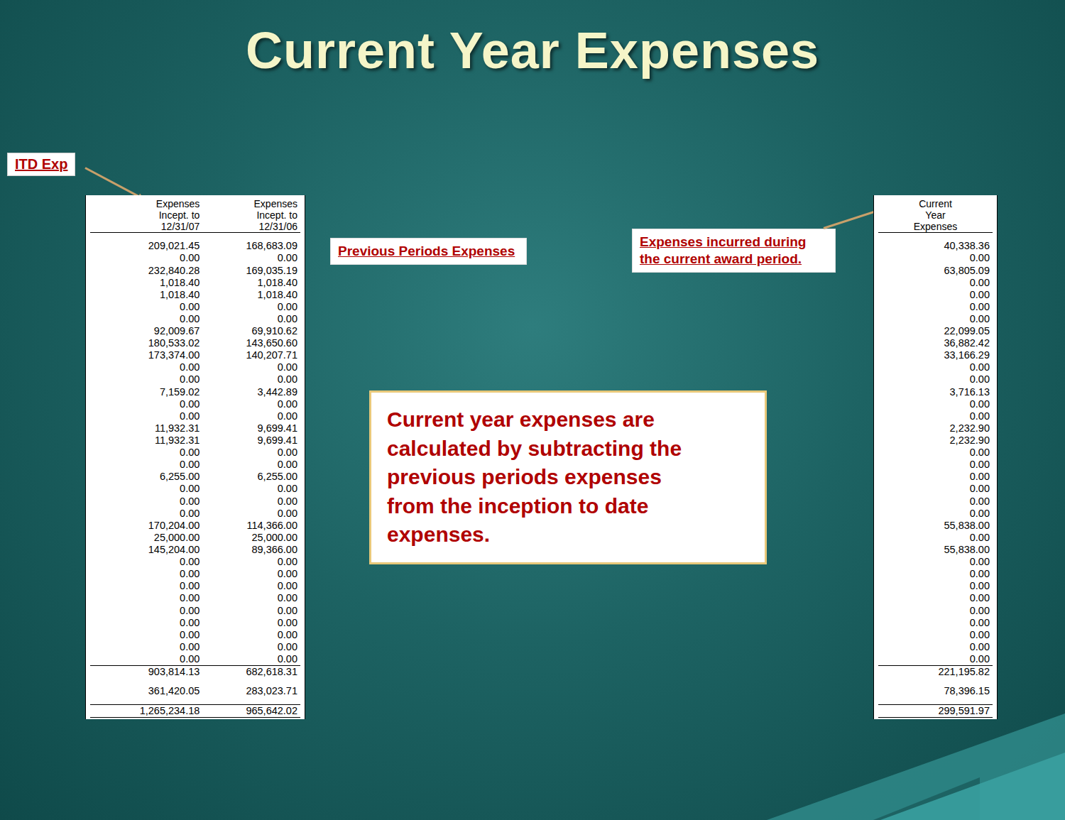Current Year Expenses
ITD Exp
Previous Periods Expenses
Expenses incurred during the current award period.
| Expenses Incept. to 12/31/07 | Expenses Incept. to 12/31/06 |
| --- | --- |
| 209,021.45 | 168,683.09 |
| 0.00 | 0.00 |
| 232,840.28 | 169,035.19 |
| 1,018.40 | 1,018.40 |
| 1,018.40 | 1,018.40 |
| 0.00 | 0.00 |
| 0.00 | 0.00 |
| 92,009.67 | 69,910.62 |
| 180,533.02 | 143,650.60 |
| 173,374.00 | 140,207.71 |
| 0.00 | 0.00 |
| 0.00 | 0.00 |
| 7,159.02 | 3,442.89 |
| 0.00 | 0.00 |
| 0.00 | 0.00 |
| 11,932.31 | 9,699.41 |
| 11,932.31 | 9,699.41 |
| 0.00 | 0.00 |
| 0.00 | 0.00 |
| 6,255.00 | 6,255.00 |
| 0.00 | 0.00 |
| 0.00 | 0.00 |
| 0.00 | 0.00 |
| 170,204.00 | 114,366.00 |
| 25,000.00 | 25,000.00 |
| 145,204.00 | 89,366.00 |
| 0.00 | 0.00 |
| 0.00 | 0.00 |
| 0.00 | 0.00 |
| 0.00 | 0.00 |
| 0.00 | 0.00 |
| 0.00 | 0.00 |
| 0.00 | 0.00 |
| 0.00 | 0.00 |
| 0.00 | 0.00 |
| 903,814.13 | 682,618.31 |
| 361,420.05 | 283,023.71 |
| 1,265,234.18 | 965,642.02 |
| Current Year Expenses |
| --- |
| 40,338.36 |
| 0.00 |
| 63,805.09 |
| 0.00 |
| 0.00 |
| 0.00 |
| 0.00 |
| 22,099.05 |
| 36,882.42 |
| 33,166.29 |
| 0.00 |
| 0.00 |
| 3,716.13 |
| 0.00 |
| 0.00 |
| 2,232.90 |
| 2,232.90 |
| 0.00 |
| 0.00 |
| 0.00 |
| 0.00 |
| 0.00 |
| 0.00 |
| 55,838.00 |
| 0.00 |
| 55,838.00 |
| 0.00 |
| 0.00 |
| 0.00 |
| 0.00 |
| 0.00 |
| 0.00 |
| 0.00 |
| 0.00 |
| 0.00 |
| 221,195.82 |
| 78,396.15 |
| 299,591.97 |
Current year expenses are calculated by subtracting the previous periods expenses
from the inception to date expenses.